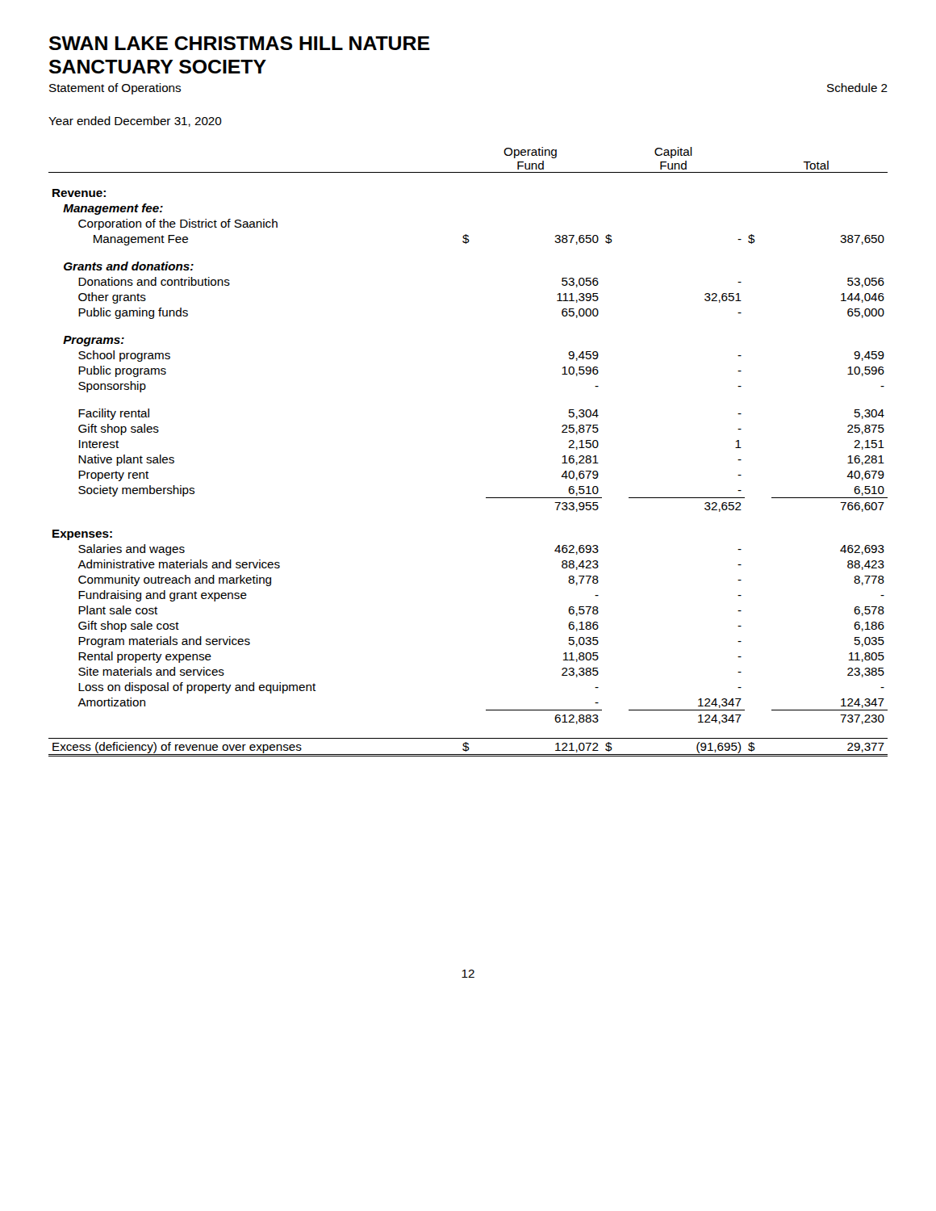SWAN LAKE CHRISTMAS HILL NATURE SANCTUARY SOCIETY
Statement of Operations
Schedule 2
Year ended December 31, 2020
| | Operating | Capital | |
| --- | --- | --- | --- |
| | Fund | Fund | Total |
| Revenue: | | | | | | |
| Management fee: | | | | | | |
| Corporation of the District of Saanich | | | | | | |
| Management Fee | $ | 387,650 | $ | - | $ | 387,650 |
| Grants and donations: | | | | | | |
| Donations and contributions | | 53,056 | | - | | 53,056 |
| Other grants | | 111,395 | | 32,651 | | 144,046 |
| Public gaming funds | | 65,000 | | - | | 65,000 |
| Programs: | | | | | | |
| School programs | | 9,459 | | - | | 9,459 |
| Public programs | | 10,596 | | - | | 10,596 |
| Sponsorship | | - | | - | | - |
| Facility rental | | 5,304 | | - | | 5,304 |
| Gift shop sales | | 25,875 | | - | | 25,875 |
| Interest | | 2,150 | | 1 | | 2,151 |
| Native plant sales | | 16,281 | | - | | 16,281 |
| Property rent | | 40,679 | | - | | 40,679 |
| Society memberships | | 6,510 | | - | | 6,510 |
| | | 733,955 | | 32,652 | | 766,607 |
| Expenses: | | | | | | |
| Salaries and wages | | 462,693 | | - | | 462,693 |
| Administrative materials and services | | 88,423 | | - | | 88,423 |
| Community outreach and marketing | | 8,778 | | - | | 8,778 |
| Fundraising and grant expense | | - | | - | | - |
| Plant sale cost | | 6,578 | | - | | 6,578 |
| Gift shop sale cost | | 6,186 | | - | | 6,186 |
| Program materials and services | | 5,035 | | - | | 5,035 |
| Rental property expense | | 11,805 | | - | | 11,805 |
| Site materials and services | | 23,385 | | - | | 23,385 |
| Loss on disposal of property and equipment | | - | | - | | - |
| Amortization | | - | | 124,347 | | 124,347 |
| | | 612,883 | | 124,347 | | 737,230 |
| Excess (deficiency) of revenue over expenses | $ | 121,072 | $ | (91,695) | $ | 29,377 |
12